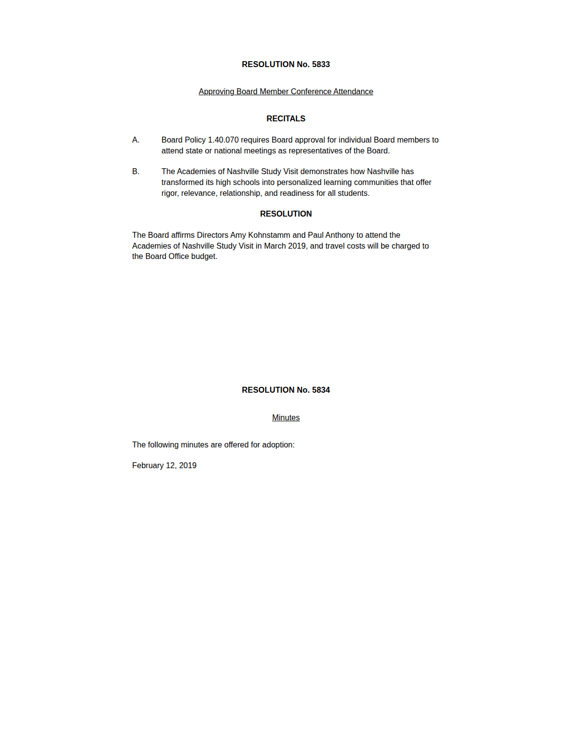RESOLUTION No. 5833
Approving Board Member Conference Attendance
RECITALS
A.
Board Policy 1.40.070 requires Board approval for individual Board members to attend state or national meetings as representatives of the Board.
B.
The Academies of Nashville Study Visit demonstrates how Nashville has transformed its high schools into personalized learning communities that offer rigor, relevance, relationship, and readiness for all students.
RESOLUTION
The Board affirms Directors Amy Kohnstamm and Paul Anthony to attend the Academies of Nashville Study Visit in March 2019, and travel costs will be charged to the Board Office budget.
RESOLUTION No. 5834
Minutes
The following minutes are offered for adoption:
February 12, 2019